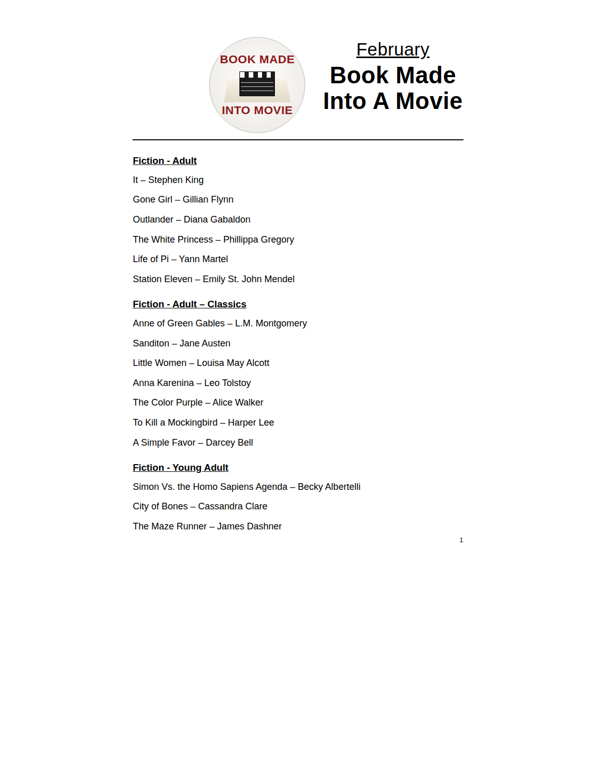BOOK MADE
INTO MOVIE
February
Book Made
Into A Movie
Fiction - Adult
It – Stephen King
Gone Girl – Gillian Flynn
Outlander – Diana Gabaldon
The White Princess – Phillippa Gregory
Life of Pi – Yann Martel
Station Eleven – Emily St. John Mendel
Fiction - Adult – Classics
Anne of Green Gables – L.M. Montgomery
Sanditon – Jane Austen
Little Women – Louisa May Alcott
Anna Karenina – Leo Tolstoy
The Color Purple – Alice Walker
To Kill a Mockingbird – Harper Lee
A Simple Favor – Darcey Bell
Fiction - Young Adult
Simon Vs. the Homo Sapiens Agenda – Becky Albertelli
City of Bones – Cassandra Clare
The Maze Runner – James Dashner
1